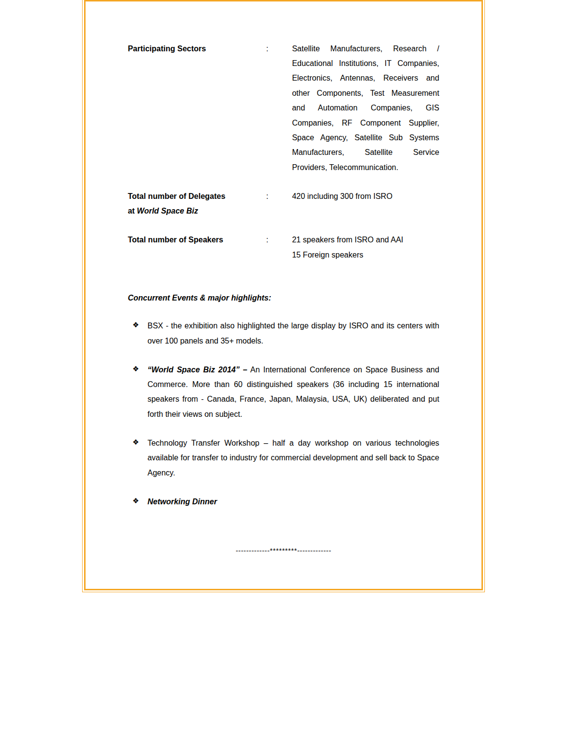| Participating Sectors | : | Satellite Manufacturers, Research / Educational Institutions, IT Companies, Electronics, Antennas, Receivers and other Components, Test Measurement and Automation Companies, GIS Companies, RF Component Supplier, Space Agency, Satellite Sub Systems Manufacturers, Satellite Service Providers, Telecommunication. |
| Total number of Delegates at World Space Biz | : | 420 including 300 from ISRO |
| Total number of Speakers | : | 21 speakers from ISRO and AAI 15 Foreign speakers |
Concurrent Events & major highlights:
BSX - the exhibition also highlighted the large display by ISRO and its centers with over 100 panels and 35+ models.
“World Space Biz 2014” – An International Conference on Space Business and Commerce. More than 60 distinguished speakers (36 including 15 international speakers from - Canada, France, Japan, Malaysia, USA, UK) deliberated and put forth their views on subject.
Technology Transfer Workshop – half a day workshop on various technologies available for transfer to industry for commercial development and sell back to Space Agency.
Networking Dinner
-------------*********-------------